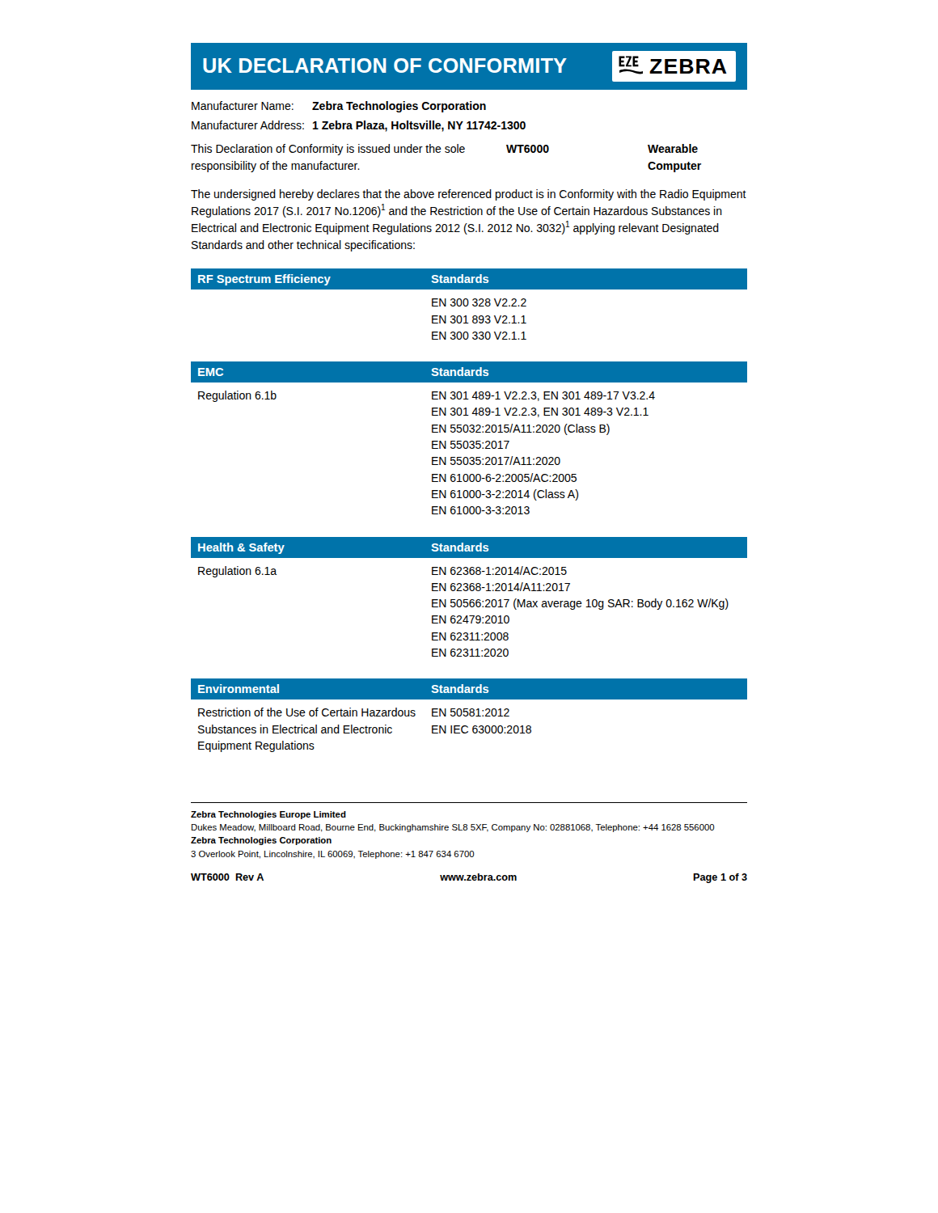UK DECLARATION OF CONFORMITY
ZEBRA
Manufacturer Name:
Zebra Technologies Corporation
Manufacturer Address:
1 Zebra Plaza, Holtsville, NY 11742-1300
This Declaration of Conformity is issued under the sole responsibility of the manufacturer.
WT6000
Wearable Computer
The undersigned hereby declares that the above referenced product is in Conformity with the Radio Equipment Regulations 2017 (S.I. 2017 No.1206)1 and the Restriction of the Use of Certain Hazardous Substances in Electrical and Electronic Equipment Regulations 2012 (S.I. 2012 No. 3032)1 applying relevant Designated Standards and other technical specifications:
| RF Spectrum Efficiency | Standards |
| --- | --- |
| | EN 300 328 V2.2.2 EN 301 893 V2.1.1 EN 300 330 V2.1.1 |
| EMC | Standards |
| --- | --- |
| Regulation 6.1b | EN 301 489-1 V2.2.3, EN 301 489-17 V3.2.4 EN 301 489-1 V2.2.3, EN 301 489-3 V2.1.1 EN 55032:2015/A11:2020 (Class B) EN 55035:2017 EN 55035:2017/A11:2020 EN 61000-6-2:2005/AC:2005 EN 61000-3-2:2014 (Class A) EN 61000-3-3:2013 |
| Health & Safety | Standards |
| --- | --- |
| Regulation 6.1a | EN 62368-1:2014/AC:2015 EN 62368-1:2014/A11:2017 EN 50566:2017 (Max average 10g SAR: Body 0.162 W/Kg) EN 62479:2010 EN 62311:2008 EN 62311:2020 |
| Environmental | Standards |
| --- | --- |
| Restriction of the Use of Certain Hazardous Substances in Electrical and Electronic Equipment Regulations | EN 50581:2012 EN IEC 63000:2018 |
Zebra Technologies Europe Limited
Dukes Meadow, Millboard Road, Bourne End, Buckinghamshire SL8 5XF, Company No: 02881068, Telephone: +44 1628 556000
Zebra Technologies Corporation
3 Overlook Point, Lincolnshire, IL 60069, Telephone: +1 847 634 6700
WT6000 Rev A
www.zebra.com
Page 1 of 3